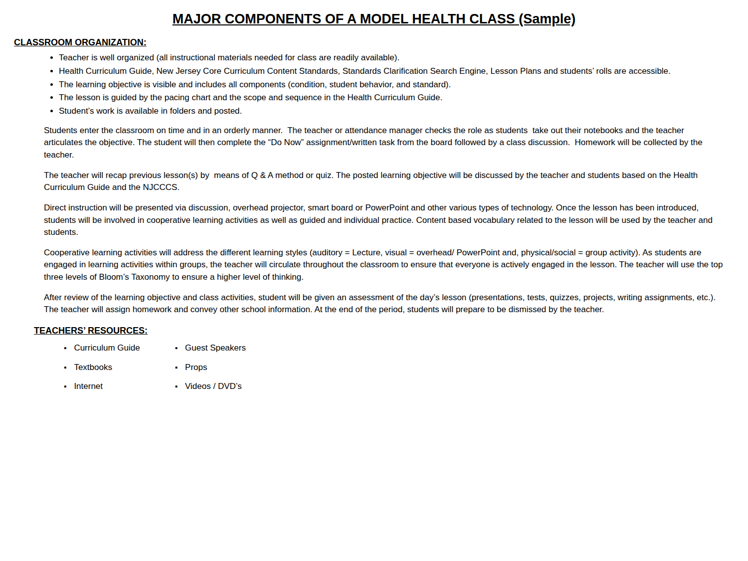MAJOR COMPONENTS OF A MODEL HEALTH CLASS (Sample)
CLASSROOM ORGANIZATION:
Teacher is well organized (all instructional materials needed for class are readily available).
Health Curriculum Guide, New Jersey Core Curriculum Content Standards, Standards Clarification Search Engine, Lesson Plans and students’ rolls are accessible.
The learning objective is visible and includes all components (condition, student behavior, and standard).
The lesson is guided by the pacing chart and the scope and sequence in the Health Curriculum Guide.
Student’s work is available in folders and posted.
Students enter the classroom on time and in an orderly manner. The teacher or attendance manager checks the role as students take out their notebooks and the teacher articulates the objective. The student will then complete the “Do Now” assignment/written task from the board followed by a class discussion. Homework will be collected by the teacher.
The teacher will recap previous lesson(s) by means of Q & A method or quiz. The posted learning objective will be discussed by the teacher and students based on the Health Curriculum Guide and the NJCCCS.
Direct instruction will be presented via discussion, overhead projector, smart board or PowerPoint and other various types of technology. Once the lesson has been introduced, students will be involved in cooperative learning activities as well as guided and individual practice. Content based vocabulary related to the lesson will be used by the teacher and students.
Cooperative learning activities will address the different learning styles (auditory = Lecture, visual = overhead/ PowerPoint and, physical/social = group activity). As students are engaged in learning activities within groups, the teacher will circulate throughout the classroom to ensure that everyone is actively engaged in the lesson. The teacher will use the top three levels of Bloom’s Taxonomy to ensure a higher level of thinking.
After review of the learning objective and class activities, student will be given an assessment of the day’s lesson (presentations, tests, quizzes, projects, writing assignments, etc.). The teacher will assign homework and convey other school information. At the end of the period, students will prepare to be dismissed by the teacher.
TEACHERS’ RESOURCES:
| Curriculum Guide | Guest Speakers |
| Textbooks | Props |
| Internet | Videos / DVD’s |